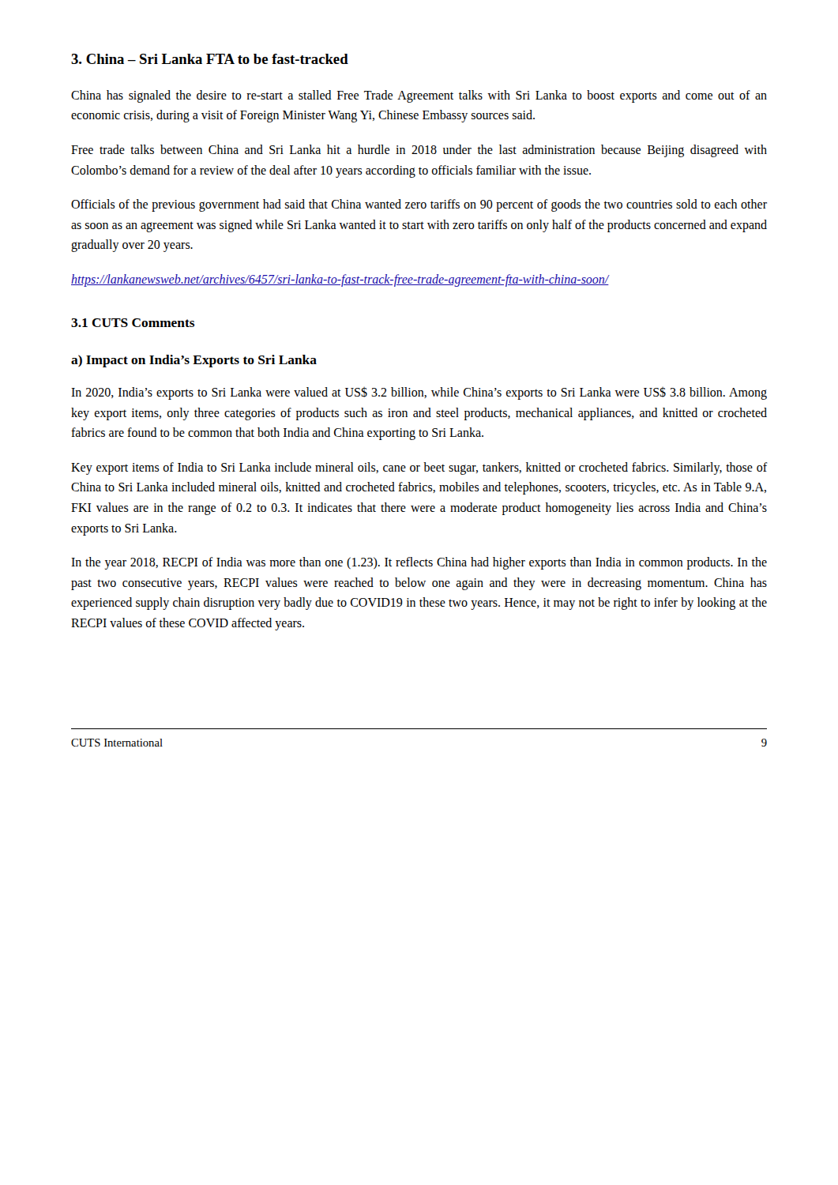3. China – Sri Lanka FTA to be fast-tracked
China has signaled the desire to re-start a stalled Free Trade Agreement talks with Sri Lanka to boost exports and come out of an economic crisis, during a visit of Foreign Minister Wang Yi, Chinese Embassy sources said.
Free trade talks between China and Sri Lanka hit a hurdle in 2018 under the last administration because Beijing disagreed with Colombo’s demand for a review of the deal after 10 years according to officials familiar with the issue.
Officials of the previous government had said that China wanted zero tariffs on 90 percent of goods the two countries sold to each other as soon as an agreement was signed while Sri Lanka wanted it to start with zero tariffs on only half of the products concerned and expand gradually over 20 years.
https://lankanewsweb.net/archives/6457/sri-lanka-to-fast-track-free-trade-agreement-fta-with-china-soon/
3.1 CUTS Comments
a) Impact on India’s Exports to Sri Lanka
In 2020, India’s exports to Sri Lanka were valued at US$ 3.2 billion, while China’s exports to Sri Lanka were US$ 3.8 billion. Among key export items, only three categories of products such as iron and steel products, mechanical appliances, and knitted or crocheted fabrics are found to be common that both India and China exporting to Sri Lanka.
Key export items of India to Sri Lanka include mineral oils, cane or beet sugar, tankers, knitted or crocheted fabrics. Similarly, those of China to Sri Lanka included mineral oils, knitted and crocheted fabrics, mobiles and telephones, scooters, tricycles, etc. As in Table 9.A, FKI values are in the range of 0.2 to 0.3. It indicates that there were a moderate product homogeneity lies across India and China’s exports to Sri Lanka.
In the year 2018, RECPI of India was more than one (1.23). It reflects China had higher exports than India in common products. In the past two consecutive years, RECPI values were reached to below one again and they were in decreasing momentum. China has experienced supply chain disruption very badly due to COVID19 in these two years. Hence, it may not be right to infer by looking at the RECPI values of these COVID affected years.
CUTS International 9